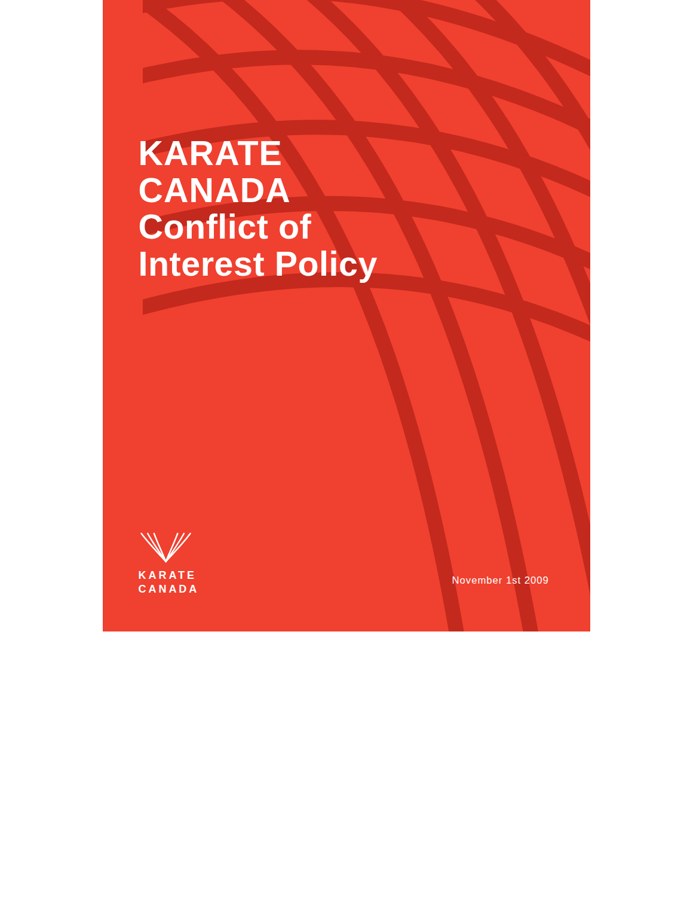Karate Canada
Conflict of
Interest Policy
Karate
Canada
November 1st 2009